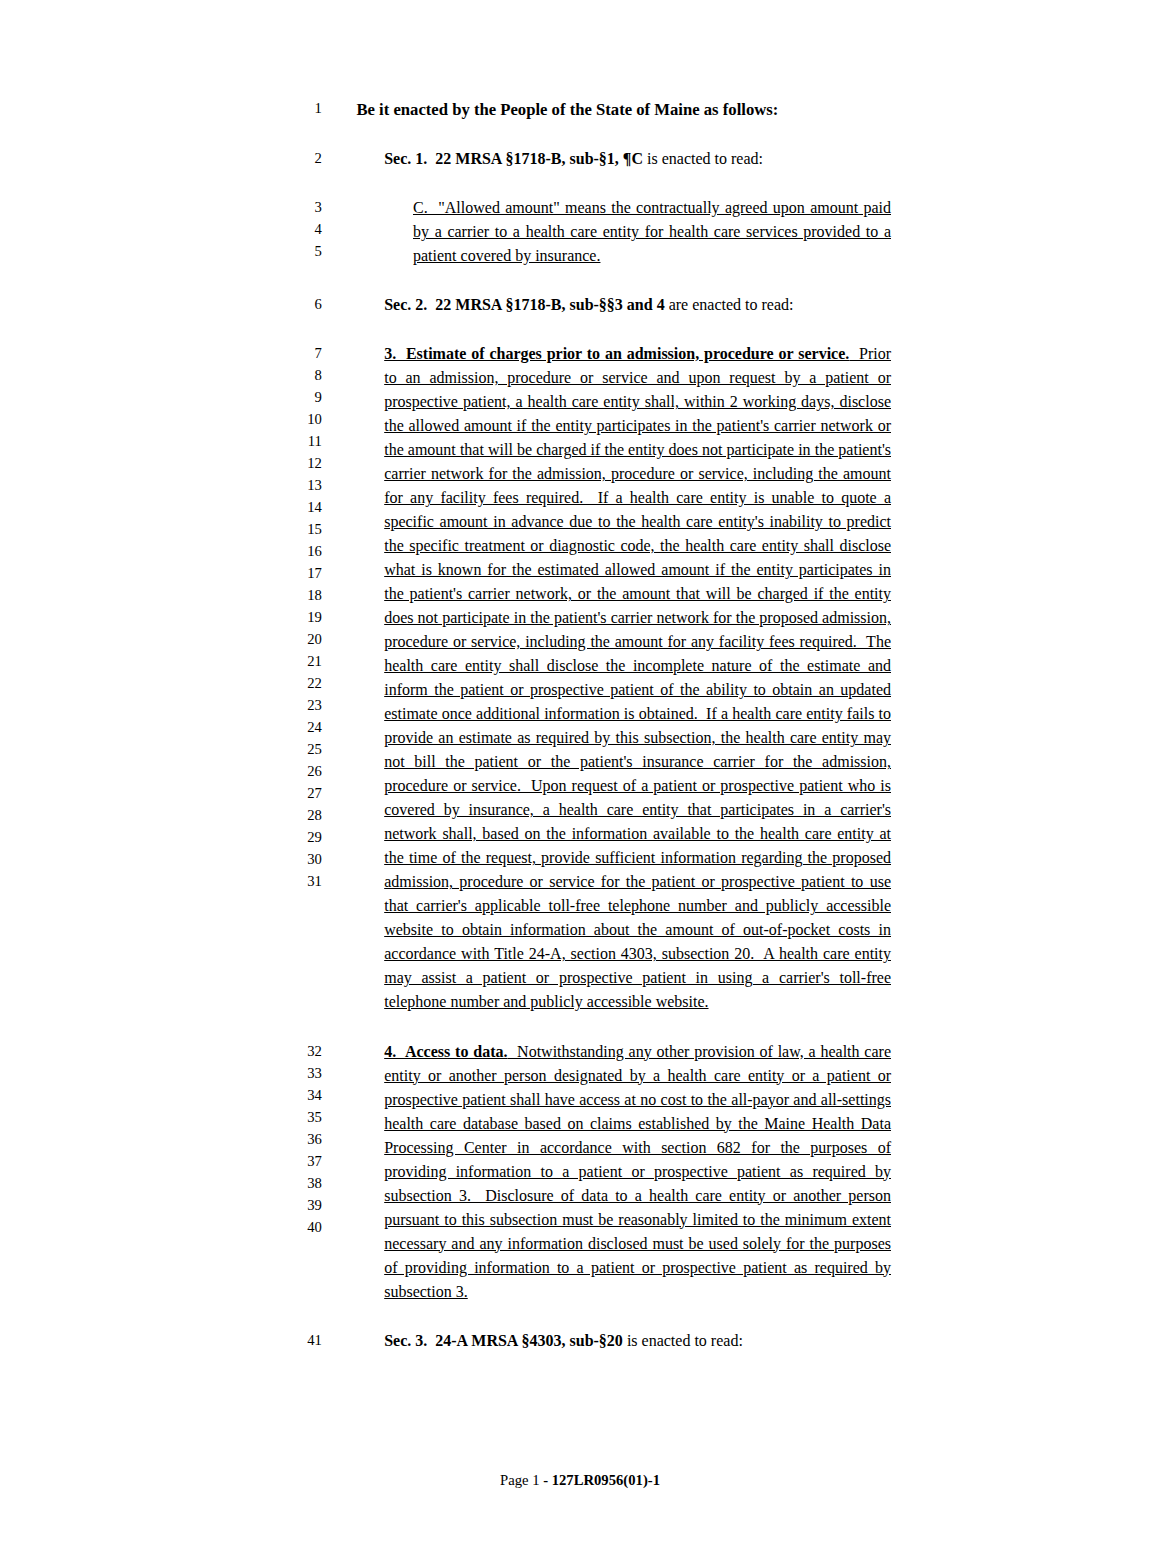| 1 | Be it enacted by the People of the State of Maine as follows: |
| 2 | Sec. 1. 22 MRSA §1718-B, sub-§1, ¶C is enacted to read: |
| 3 4 5 | C. "Allowed amount" means the contractually agreed upon amount paid by a carrier to a health care entity for health care services provided to a patient covered by insurance. |
| 6 | Sec. 2. 22 MRSA §1718-B, sub-§§3 and 4 are enacted to read: |
| 7 8 9 10 11 12 13 14 15 16 17 18 19 20 21 22 23 24 25 26 27 28 29 30 31 | 3. Estimate of charges prior to an admission, procedure or service. Prior to an admission, procedure or service and upon request by a patient or prospective patient, a health care entity shall, within 2 working days, disclose the allowed amount if the entity participates in the patient's carrier network or the amount that will be charged if the entity does not participate in the patient's carrier network for the admission, procedure or service, including the amount for any facility fees required. If a health care entity is unable to quote a specific amount in advance due to the health care entity's inability to predict the specific treatment or diagnostic code, the health care entity shall disclose what is known for the estimated allowed amount if the entity participates in the patient's carrier network, or the amount that will be charged if the entity does not participate in the patient's carrier network for the proposed admission, procedure or service, including the amount for any facility fees required. The health care entity shall disclose the incomplete nature of the estimate and inform the patient or prospective patient of the ability to obtain an updated estimate once additional information is obtained. If a health care entity fails to provide an estimate as required by this subsection, the health care entity may not bill the patient or the patient's insurance carrier for the admission, procedure or service. Upon request of a patient or prospective patient who is covered by insurance, a health care entity that participates in a carrier's network shall, based on the information available to the health care entity at the time of the request, provide sufficient information regarding the proposed admission, procedure or service for the patient or prospective patient to use that carrier's applicable toll-free telephone number and publicly accessible website to obtain information about the amount of out-of-pocket costs in accordance with Title 24-A, section 4303, subsection 20. A health care entity may assist a patient or prospective patient in using a carrier's toll-free telephone number and publicly accessible website. |
| 32 33 34 35 36 37 38 39 40 | 4. Access to data. Notwithstanding any other provision of law, a health care entity or another person designated by a health care entity or a patient or prospective patient shall have access at no cost to the all-payor and all-settings health care database based on claims established by the Maine Health Data Processing Center in accordance with section 682 for the purposes of providing information to a patient or prospective patient as required by subsection 3. Disclosure of data to a health care entity or another person pursuant to this subsection must be reasonably limited to the minimum extent necessary and any information disclosed must be used solely for the purposes of providing information to a patient or prospective patient as required by subsection 3. |
| 41 | Sec. 3. 24-A MRSA §4303, sub-§20 is enacted to read: |
Page 1 - 127LR0956(01)-1